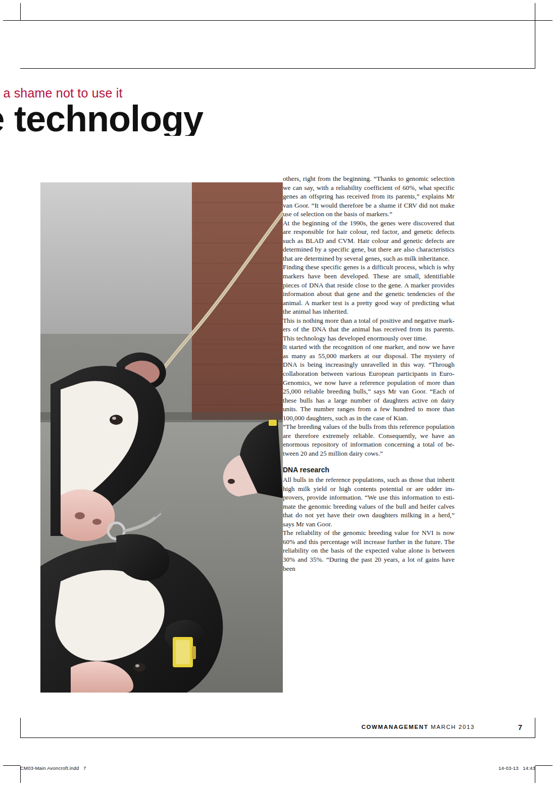e a shame not to use it
e technology
7953
others, right from the beginning. “Thanks to genomic selection we can say, with a reliability coefficient of 60%, what specific genes an offspring has received from its parents,” explains Mr van Goor. “It would therefore be a shame if CRV did not make use of selection on the basis of markers.”
At the beginning of the 1990s, the genes were discovered that are responsible for hair colour, red factor, and genetic defects such as BLAD and CVM. Hair colour and genetic defects are determined by a specific gene, but there are also characteristics that are determined by several genes, such as milk inheritance.
Finding these specific genes is a difficult process, which is why markers have been developed. These are small, identifiable pieces of DNA that reside close to the gene. A marker provides information about that gene and the genetic tendencies of the animal. A marker test is a pretty good way of predicting what the animal has inherited.
This is nothing more than a total of positive and negative markers of the DNA that the animal has received from its parents. This technology has developed enormously over time.
It started with the recognition of one marker, and now we have as many as 55,000 markers at our disposal. The mystery of DNA is being increasingly unravelled in this way. “Through collaboration between various European participants in Euro-Genomics, we now have a reference population of more than 25,000 reliable breeding bulls,” says Mr van Goor. “Each of these bulls has a large number of daughters active on dairy units. The number ranges from a few hundred to more than 100,000 daughters, such as in the case of Kian.
“The breeding values of the bulls from this reference population are therefore extremely reliable. Consequently, we have an enormous repository of information concerning a total of between 20 and 25 million dairy cows.”
DNA research
All bulls in the reference populations, such as those that inherit high milk yield or high contents potential or are udder improvers, provide information. “We use this information to estimate the genomic breeding values of the bull and heifer calves that do not yet have their own daughters milking in a herd,” says Mr van Goor.
The reliability of the genomic breeding value for NVI is now 60% and this percentage will increase further in the future. The reliability on the basis of the expected value alone is between 30% and 35%. “During the past 20 years, a lot of gains have been
COWMANAGEMENT MARCH 2013
7
CM03-Main Avoncroft.indd 7
14-03-13 14:43